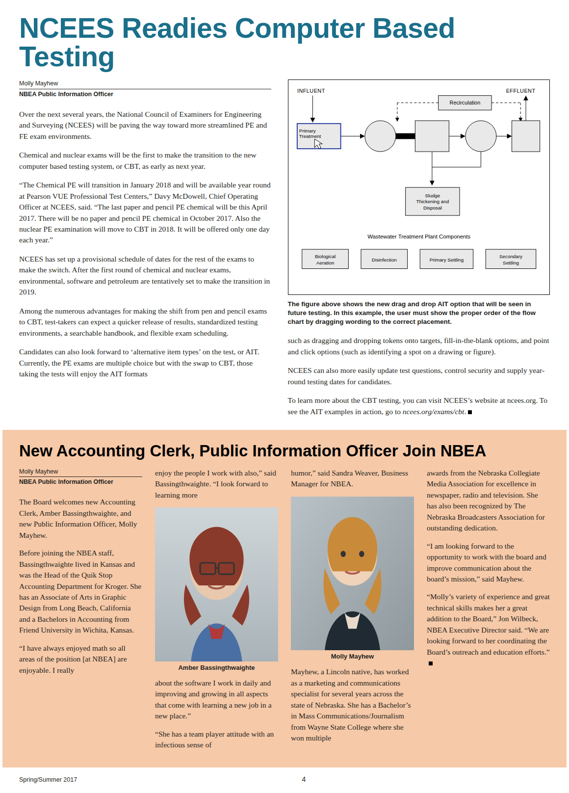NCEES Readies Computer Based Testing
Molly Mayhew NBEA Public Information Officer
Over the next several years, the National Council of Examiners for Engineering and Surveying (NCEES) will be paving the way toward more streamlined PE and FE exam environments.
Chemical and nuclear exams will be the first to make the transition to the new computer based testing system, or CBT, as early as next year.
“The Chemical PE will transition in January 2018 and will be available year round at Pearson VUE Professional Test Centers,” Davy McDowell, Chief Operating Officer at NCEES, said. “The last paper and pencil PE chemical will be this April 2017. There will be no paper and pencil PE chemical in October 2017. Also the nuclear PE examination will move to CBT in 2018. It will be offered only one day each year.”
NCEES has set up a provisional schedule of dates for the rest of the exams to make the switch. After the first round of chemical and nuclear exams, environmental, software and petroleum are tentatively set to make the transition in 2019.
Among the numerous advantages for making the shift from pen and pencil exams to CBT, test-takers can expect a quicker release of results, standardized testing environments, a searchable handbook, and flexible exam scheduling.
Candidates can also look forward to ‘alternative item types’ on the test, or AIT. Currently, the PE exams are multiple choice but with the swap to CBT, those taking the tests will enjoy the AIT formats
INFLUENT EFFLUENT Recirculation Primary Treatment Sludge Thickening and Disposal Wastewater Treatment Plant Components Biological Aeration Disinfection Primary Settling Secondary Settling
The figure above shows the new drag and drop AIT option that will be seen in future testing. In this example, the user must show the proper order of the flow chart by dragging wording to the correct placement.
such as dragging and dropping tokens onto targets, fill-in-the-blank options, and point and click options (such as identifying a spot on a drawing or figure).
NCEES can also more easily update test questions, control security and supply year-round testing dates for candidates.
To learn more about the CBT testing, you can visit NCEES’s website at ncees.org. To see the AIT examples in action, go to ncees.org/exams/cbt.
New Accounting Clerk, Public Information Officer Join NBEA
Molly Mayhew NBEA Public Information Officer
The Board welcomes new Accounting Clerk, Amber Bassingthwaighte, and new Public Information Officer, Molly Mayhew.
Before joining the NBEA staff, Bassingthwaighte lived in Kansas and was the Head of the Quik Stop Accounting Department for Kroger. She has an Associate of Arts in Graphic Design from Long Beach, California and a Bachelors in Accounting from Friend University in Wichita, Kansas.
“I have always enjoyed math so all areas of the position [at NBEA] are enjoyable. I really
enjoy the people I work with also,” said Bassingthwaighte. “I look forward to learning more
Amber Bassingthwaighte
about the software I work in daily and improving and growing in all aspects that come with learning a new job in a new place.”
“She has a team player attitude with an infectious sense of
humor,” said Sandra Weaver, Business Manager for NBEA.
Molly Mayhew
Mayhew, a Lincoln native, has worked as a marketing and communications specialist for several years across the state of Nebraska. She has a Bachelor’s in Mass Communications/Journalism from Wayne State College where she won multiple
awards from the Nebraska Collegiate Media Association for excellence in newspaper, radio and television. She has also been recognized by The Nebraska Broadcasters Association for outstanding dedication.
“I am looking forward to the opportunity to work with the board and improve communication about the board’s mission,” said Mayhew.
“Molly’s variety of experience and great technical skills makes her a great addition to the Board,” Jon Wilbeck, NBEA Executive Director said. “We are looking forward to her coordinating the Board’s outreach and education efforts.”
Spring/Summer 2017
4